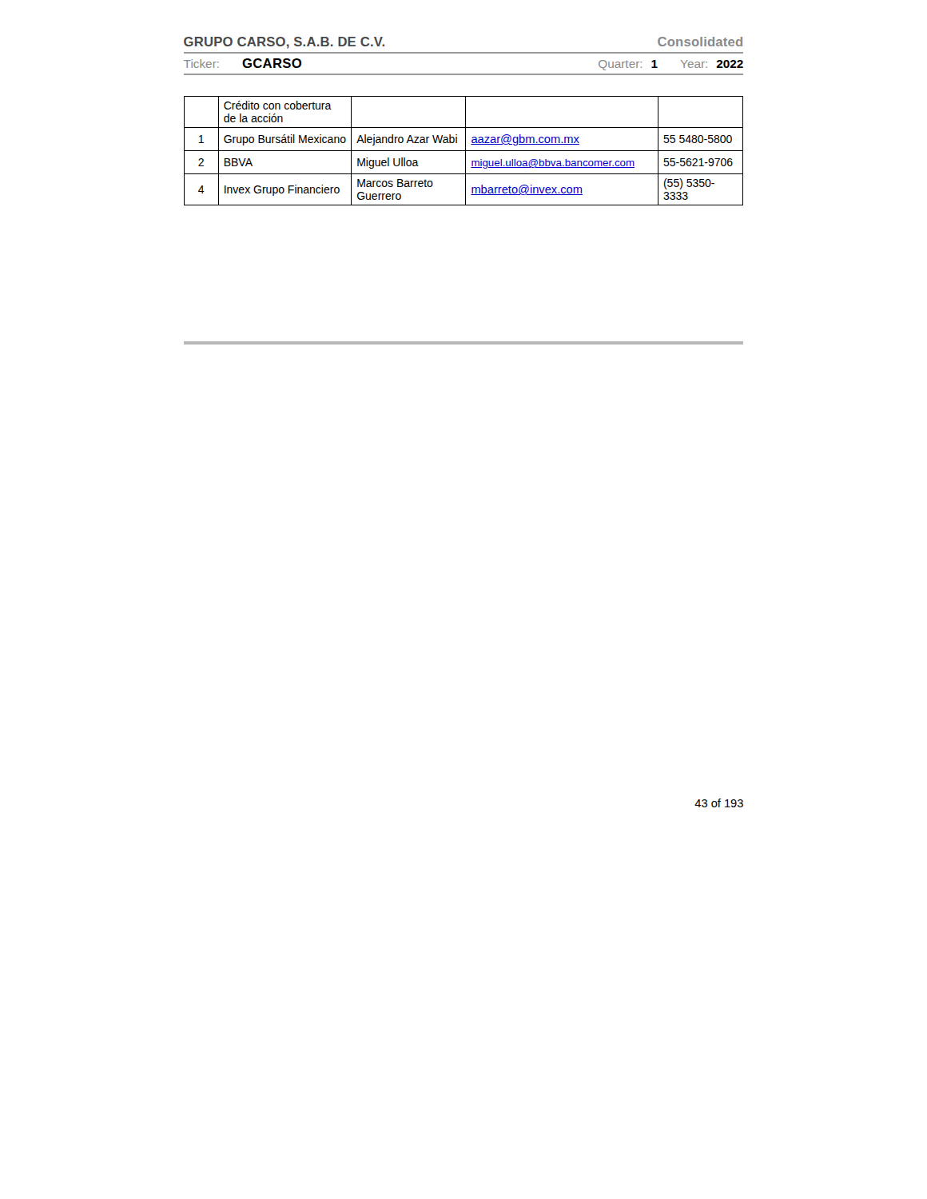GRUPO CARSO, S.A.B. DE C.V. Consolidated
Ticker: GCARSO
Quarter: 1 Year: 2022
| | Crédito con cobertura de la acción | | | |
| 1 | Grupo Bursátil Mexicano | Alejandro Azar Wabi | aazar@gbm.com.mx | 55 5480-5800 |
| 2 | BBVA | Miguel Ulloa | miguel.ulloa@bbva.bancomer.com | 55-5621-9706 |
| 4 | Invex Grupo Financiero | Marcos Barreto Guerrero | mbarreto@invex.com | (55) 5350-3333 |
43 of 193